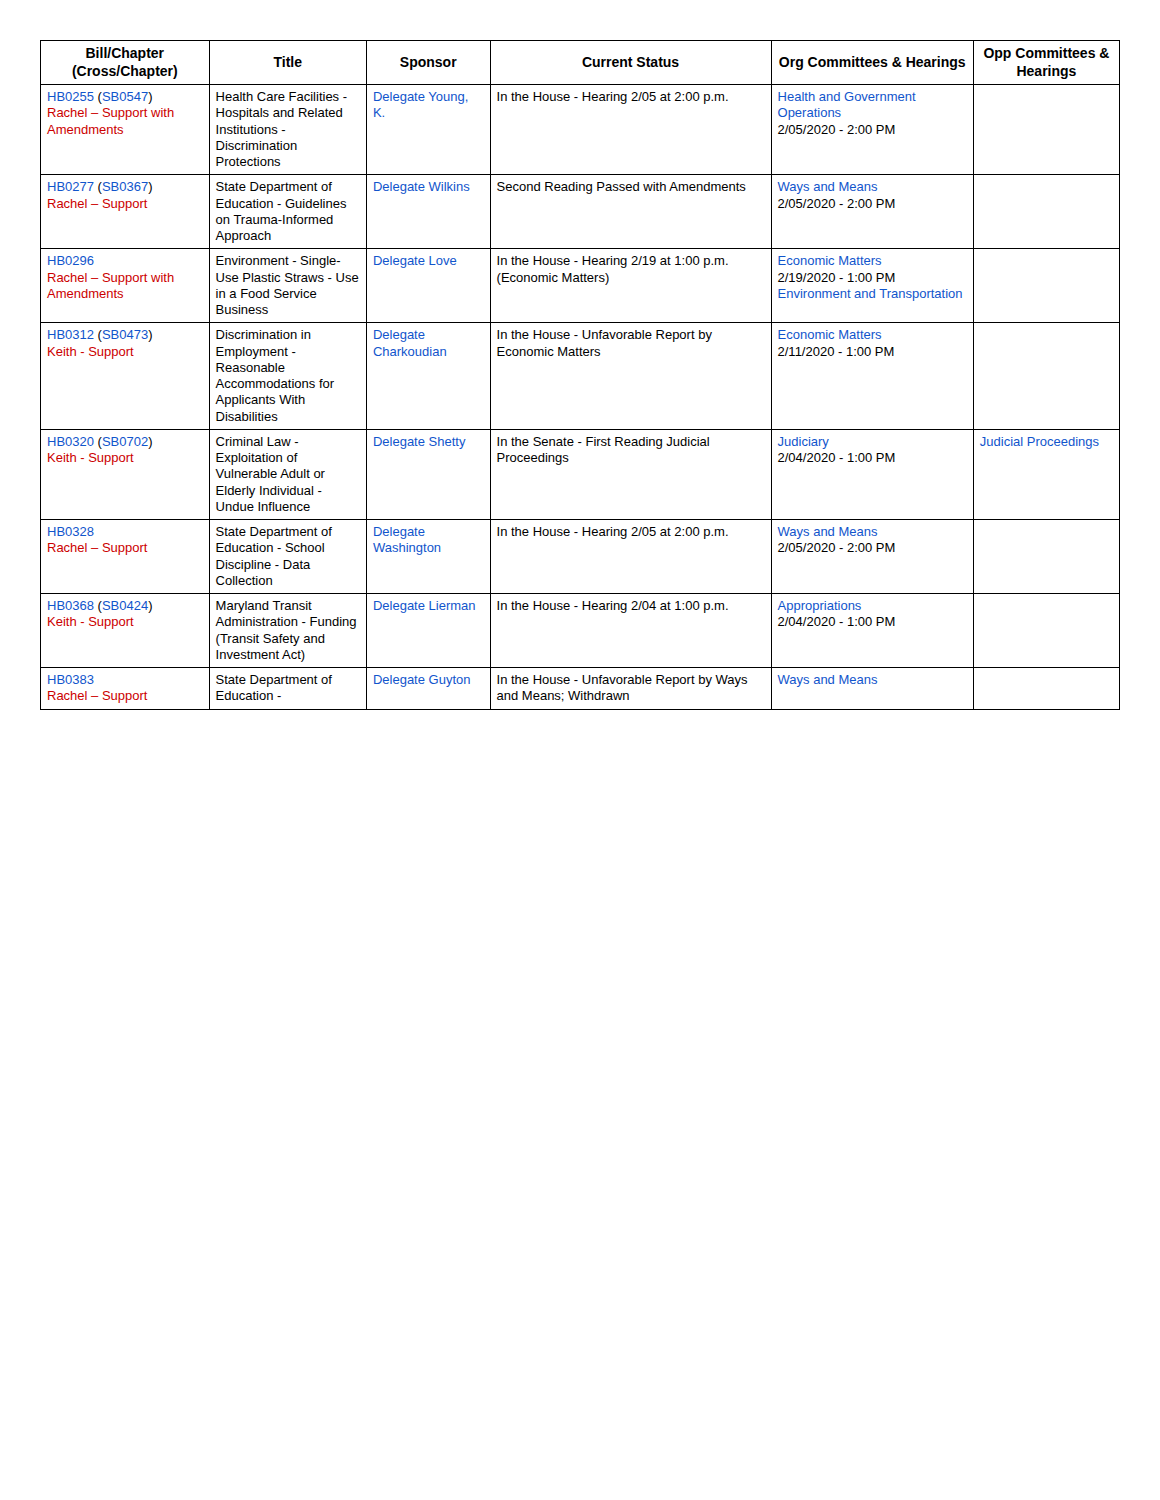| Bill/Chapter (Cross/Chapter) | Title | Sponsor | Current Status | Org Committees & Hearings | Opp Committees & Hearings |
| --- | --- | --- | --- | --- | --- |
| HB0255 ( SB0547 ) Rachel – Support with Amendments | Health Care Facilities - Hospitals and Related Institutions - Discrimination Protections | Delegate Young, K. | In the House - Hearing 2/05 at 2:00 p.m. | Health and Government Operations 2/05/2020 - 2:00 PM | |
| HB0277 ( SB0367 ) Rachel – Support | State Department of Education - Guidelines on Trauma-Informed Approach | Delegate Wilkins | Second Reading Passed with Amendments | Ways and Means 2/05/2020 - 2:00 PM | |
| HB0296 Rachel – Support with Amendments | Environment - Single-Use Plastic Straws - Use in a Food Service Business | Delegate Love | In the House - Hearing 2/19 at 1:00 p.m. (Economic Matters) | Economic Matters 2/19/2020 - 1:00 PM Environment and Transportation | |
| HB0312 ( SB0473 ) Keith - Support | Discrimination in Employment - Reasonable Accommodations for Applicants With Disabilities | Delegate Charkoudian | In the House - Unfavorable Report by Economic Matters | Economic Matters 2/11/2020 - 1:00 PM | |
| HB0320 ( SB0702 ) Keith - Support | Criminal Law - Exploitation of Vulnerable Adult or Elderly Individual - Undue Influence | Delegate Shetty | In the Senate - First Reading Judicial Proceedings | Judiciary 2/04/2020 - 1:00 PM | Judicial Proceedings |
| HB0328 Rachel – Support | State Department of Education - School Discipline - Data Collection | Delegate Washington | In the House - Hearing 2/05 at 2:00 p.m. | Ways and Means 2/05/2020 - 2:00 PM | |
| HB0368 ( SB0424 ) Keith - Support | Maryland Transit Administration - Funding (Transit Safety and Investment Act) | Delegate Lierman | In the House - Hearing 2/04 at 1:00 p.m. | Appropriations 2/04/2020 - 1:00 PM | |
| HB0383 Rachel – Support | State Department of Education - | Delegate Guyton | In the House - Unfavorable Report by Ways and Means; Withdrawn | Ways and Means | |